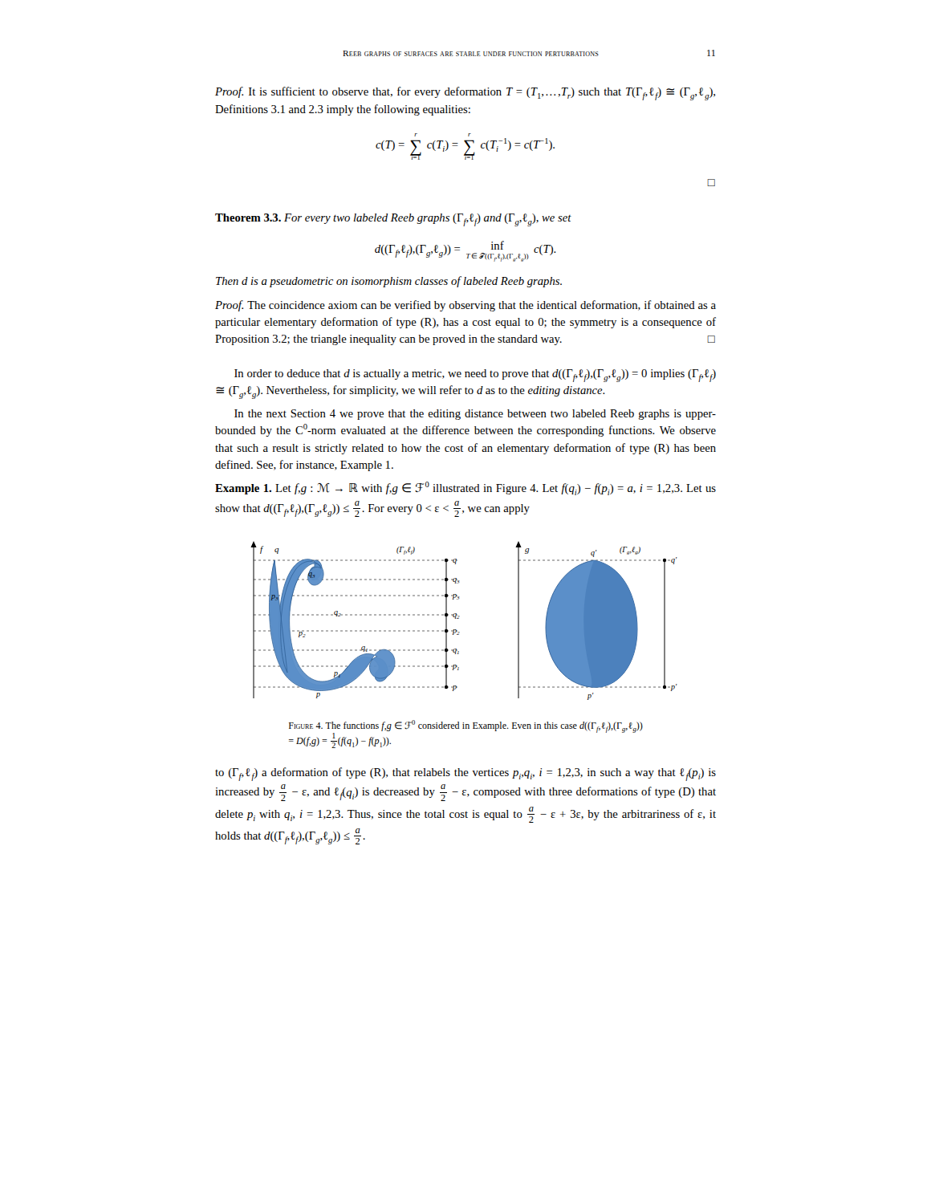Reeb graphs of surfaces are stable under function perturbations 11
Proof. It is sufficient to observe that, for every deformation T = (T1, … ,Tr) such that T(Γf,ℓf) ≅ (Γg,ℓg), Definitions 3.1 and 2.3 imply the following equalities:
c(T) = r∑i=1 c(Ti) = r∑i=1 c(Ti−1) = c(T−1).
□
Theorem 3.3. For every two labeled Reeb graphs (Γf,ℓf) and (Γg,ℓg), we set
d((Γf,ℓf),(Γg,ℓg)) = inf T ∈ 𝒯((Γf,ℓf),(Γg,ℓg)) c(T).
Then d is a pseudometric on isomorphism classes of labeled Reeb graphs.
Proof. The coincidence axiom can be verified by observing that the identical deformation, if obtained as a particular elementary deformation of type (R), has a cost equal to 0; the symmetry is a consequence of Proposition 3.2; the triangle inequality can be proved in the standard way. □
In order to deduce that d is actually a metric, we need to prove that d((Γf,ℓf),(Γg,ℓg)) = 0 implies (Γf,ℓf) ≅ (Γg,ℓg). Nevertheless, for simplicity, we will refer to d as to the editing distance.
In the next Section 4 we prove that the editing distance between two labeled Reeb graphs is upper-bounded by the C0-norm evaluated at the difference between the corresponding functions. We observe that such a result is strictly related to how the cost of an elementary deformation of type (R) has been defined. See, for instance, Example 1.
Example 1. Let f,g : ℳ → ℝ with f,g ∈ ℱ0 illustrated in Figure 4. Let f(qi) − f(pi) = a, i = 1,2,3. Let us show that d((Γf,ℓf),(Γg,ℓg)) ≤ a 2. For every 0 < ε < a 2, we can apply
f q q3 p3 q2 p2 q1 p1 p (Γf,ℓf) q q3 p3 q2 p2 q1 p1 p g q′ p′ (Γg,ℓg) q′ p′
Figure 4. The functions f,g ∈ ℱ0 considered in Example. Even in this case d((Γf,ℓf),(Γg,ℓg)) = D(f,g) = 12(f(q1) − f(p1)).
to (Γf,ℓf) a deformation of type (R), that relabels the vertices pi,qi, i = 1,2,3, in such a way that ℓf(pi) is increased by a 2 − ε, and ℓf(qi) is decreased by a 2 − ε, composed with three deformations of type (D) that delete pi with qi, i = 1,2,3. Thus, since the total cost is equal to a 2 − ε + 3ε, by the arbitrariness of ε, it holds that d((Γf,ℓf),(Γg,ℓg)) ≤ a 2.